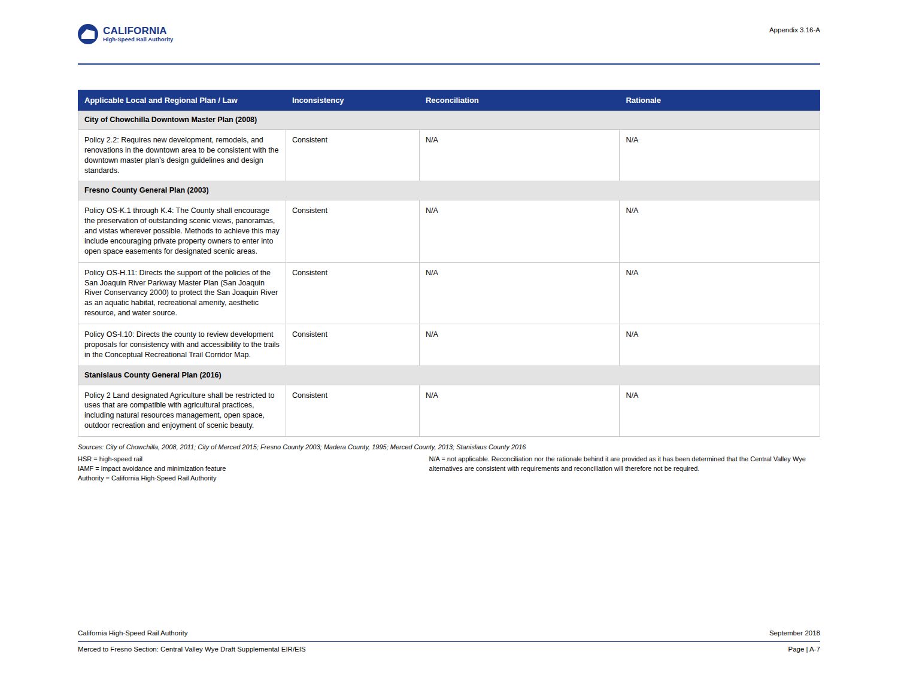CALIFORNIA
High-Speed Rail Authority
Appendix 3.16-A
| Applicable Local and Regional Plan / Law | Inconsistency | Reconciliation | Rationale |
| --- | --- | --- | --- |
| City of Chowchilla Downtown Master Plan (2008) |
| Policy 2.2: Requires new development, remodels, and renovations in the downtown area to be consistent with the downtown master plan’s design guidelines and design standards. | Consistent | N/A | N/A |
| Fresno County General Plan (2003) |
| Policy OS-K.1 through K.4: The County shall encourage the preservation of outstanding scenic views, panoramas, and vistas wherever possible. Methods to achieve this may include encouraging private property owners to enter into open space easements for designated scenic areas. | Consistent | N/A | N/A |
| Policy OS-H.11: Directs the support of the policies of the San Joaquin River Parkway Master Plan (San Joaquin River Conservancy 2000) to protect the San Joaquin River as an aquatic habitat, recreational amenity, aesthetic resource, and water source. | Consistent | N/A | N/A |
| Policy OS-I.10: Directs the county to review development proposals for consistency with and accessibility to the trails in the Conceptual Recreational Trail Corridor Map. | Consistent | N/A | N/A |
| Stanislaus County General Plan (2016) |
| Policy 2 Land designated Agriculture shall be restricted to uses that are compatible with agricultural practices, including natural resources management, open space, outdoor recreation and enjoyment of scenic beauty. | Consistent | N/A | N/A |
Sources: City of Chowchilla, 2008, 2011; City of Merced 2015; Fresno County 2003; Madera County, 1995; Merced County, 2013; Stanislaus County 2016
HSR = high-speed rail
IAMF = impact avoidance and minimization feature
Authority = California High-Speed Rail Authority
N/A = not applicable. Reconciliation nor the rationale behind it are provided as it has been determined that the Central Valley Wye alternatives are consistent with requirements and reconciliation will therefore not be required.
California High-Speed Rail Authority
September 2018
Merced to Fresno Section: Central Valley Wye Draft Supplemental EIR/EIS
Page | A-7